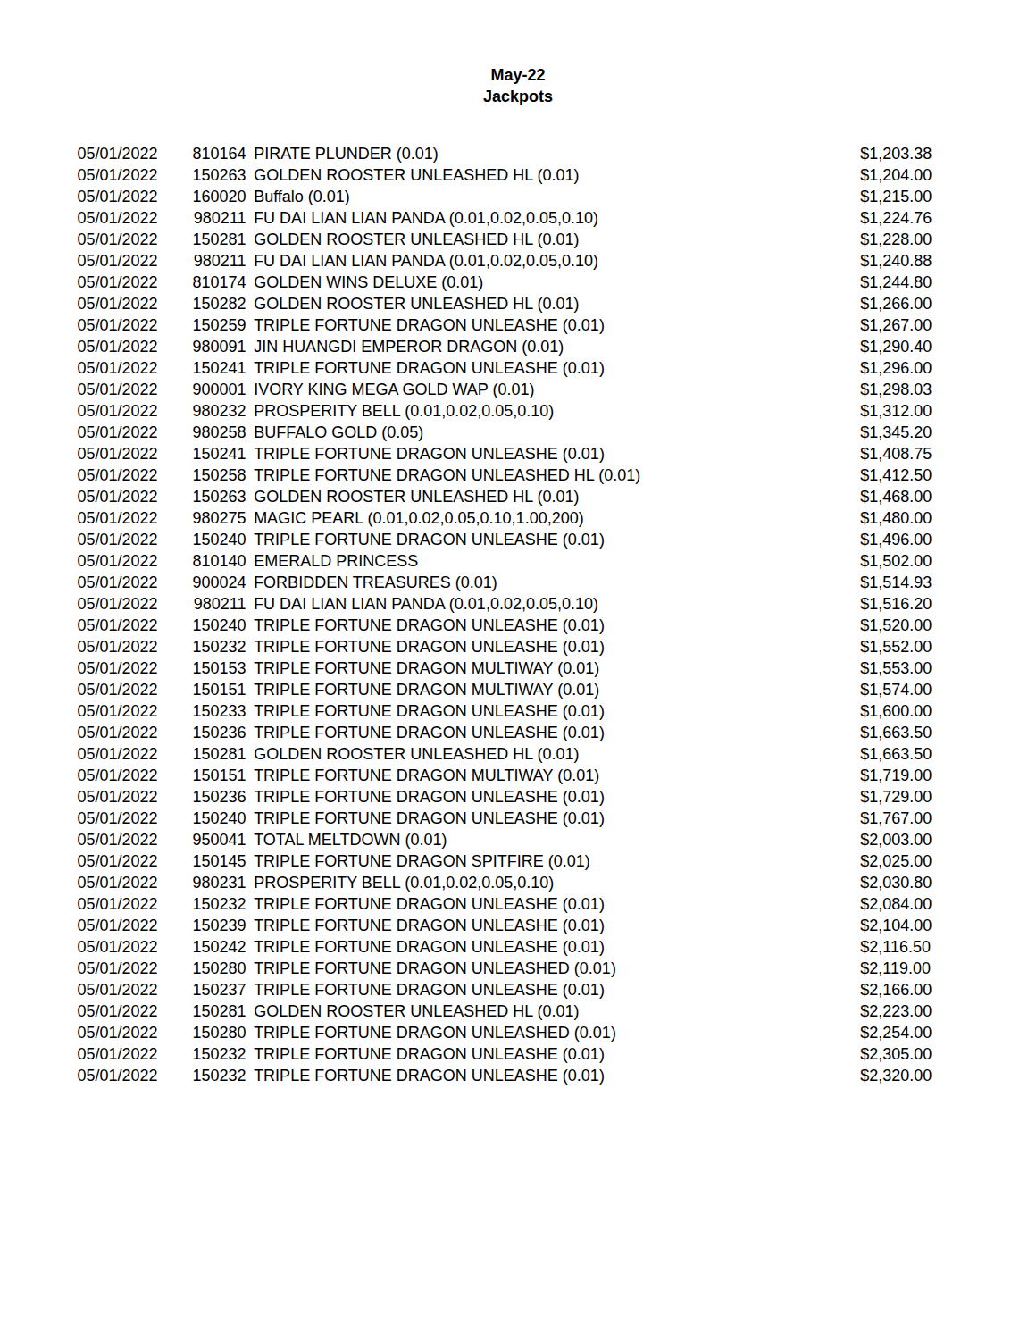May-22
Jackpots
| 05/01/2022 | 810164 | PIRATE PLUNDER (0.01) | $1,203.38 |
| 05/01/2022 | 150263 | GOLDEN ROOSTER UNLEASHED HL (0.01) | $1,204.00 |
| 05/01/2022 | 160020 | Buffalo (0.01) | $1,215.00 |
| 05/01/2022 | 980211 | FU DAI LIAN LIAN PANDA (0.01,0.02,0.05,0.10) | $1,224.76 |
| 05/01/2022 | 150281 | GOLDEN ROOSTER UNLEASHED HL (0.01) | $1,228.00 |
| 05/01/2022 | 980211 | FU DAI LIAN LIAN PANDA (0.01,0.02,0.05,0.10) | $1,240.88 |
| 05/01/2022 | 810174 | GOLDEN WINS DELUXE (0.01) | $1,244.80 |
| 05/01/2022 | 150282 | GOLDEN ROOSTER UNLEASHED HL (0.01) | $1,266.00 |
| 05/01/2022 | 150259 | TRIPLE FORTUNE DRAGON UNLEASHE (0.01) | $1,267.00 |
| 05/01/2022 | 980091 | JIN HUANGDI EMPEROR DRAGON (0.01) | $1,290.40 |
| 05/01/2022 | 150241 | TRIPLE FORTUNE DRAGON UNLEASHE (0.01) | $1,296.00 |
| 05/01/2022 | 900001 | IVORY KING MEGA GOLD WAP (0.01) | $1,298.03 |
| 05/01/2022 | 980232 | PROSPERITY BELL (0.01,0.02,0.05,0.10) | $1,312.00 |
| 05/01/2022 | 980258 | BUFFALO GOLD (0.05) | $1,345.20 |
| 05/01/2022 | 150241 | TRIPLE FORTUNE DRAGON UNLEASHE (0.01) | $1,408.75 |
| 05/01/2022 | 150258 | TRIPLE FORTUNE DRAGON UNLEASHED HL (0.01) | $1,412.50 |
| 05/01/2022 | 150263 | GOLDEN ROOSTER UNLEASHED HL (0.01) | $1,468.00 |
| 05/01/2022 | 980275 | MAGIC PEARL (0.01,0.02,0.05,0.10,1.00,200) | $1,480.00 |
| 05/01/2022 | 150240 | TRIPLE FORTUNE DRAGON UNLEASHE (0.01) | $1,496.00 |
| 05/01/2022 | 810140 | EMERALD PRINCESS | $1,502.00 |
| 05/01/2022 | 900024 | FORBIDDEN TREASURES (0.01) | $1,514.93 |
| 05/01/2022 | 980211 | FU DAI LIAN LIAN PANDA (0.01,0.02,0.05,0.10) | $1,516.20 |
| 05/01/2022 | 150240 | TRIPLE FORTUNE DRAGON UNLEASHE (0.01) | $1,520.00 |
| 05/01/2022 | 150232 | TRIPLE FORTUNE DRAGON UNLEASHE (0.01) | $1,552.00 |
| 05/01/2022 | 150153 | TRIPLE FORTUNE DRAGON MULTIWAY (0.01) | $1,553.00 |
| 05/01/2022 | 150151 | TRIPLE FORTUNE DRAGON MULTIWAY (0.01) | $1,574.00 |
| 05/01/2022 | 150233 | TRIPLE FORTUNE DRAGON UNLEASHE (0.01) | $1,600.00 |
| 05/01/2022 | 150236 | TRIPLE FORTUNE DRAGON UNLEASHE (0.01) | $1,663.50 |
| 05/01/2022 | 150281 | GOLDEN ROOSTER UNLEASHED HL (0.01) | $1,663.50 |
| 05/01/2022 | 150151 | TRIPLE FORTUNE DRAGON MULTIWAY (0.01) | $1,719.00 |
| 05/01/2022 | 150236 | TRIPLE FORTUNE DRAGON UNLEASHE (0.01) | $1,729.00 |
| 05/01/2022 | 150240 | TRIPLE FORTUNE DRAGON UNLEASHE (0.01) | $1,767.00 |
| 05/01/2022 | 950041 | TOTAL MELTDOWN (0.01) | $2,003.00 |
| 05/01/2022 | 150145 | TRIPLE FORTUNE DRAGON SPITFIRE (0.01) | $2,025.00 |
| 05/01/2022 | 980231 | PROSPERITY BELL (0.01,0.02,0.05,0.10) | $2,030.80 |
| 05/01/2022 | 150232 | TRIPLE FORTUNE DRAGON UNLEASHE (0.01) | $2,084.00 |
| 05/01/2022 | 150239 | TRIPLE FORTUNE DRAGON UNLEASHE (0.01) | $2,104.00 |
| 05/01/2022 | 150242 | TRIPLE FORTUNE DRAGON UNLEASHE (0.01) | $2,116.50 |
| 05/01/2022 | 150280 | TRIPLE FORTUNE DRAGON UNLEASHED (0.01) | $2,119.00 |
| 05/01/2022 | 150237 | TRIPLE FORTUNE DRAGON UNLEASHE (0.01) | $2,166.00 |
| 05/01/2022 | 150281 | GOLDEN ROOSTER UNLEASHED HL (0.01) | $2,223.00 |
| 05/01/2022 | 150280 | TRIPLE FORTUNE DRAGON UNLEASHED (0.01) | $2,254.00 |
| 05/01/2022 | 150232 | TRIPLE FORTUNE DRAGON UNLEASHE (0.01) | $2,305.00 |
| 05/01/2022 | 150232 | TRIPLE FORTUNE DRAGON UNLEASHE (0.01) | $2,320.00 |